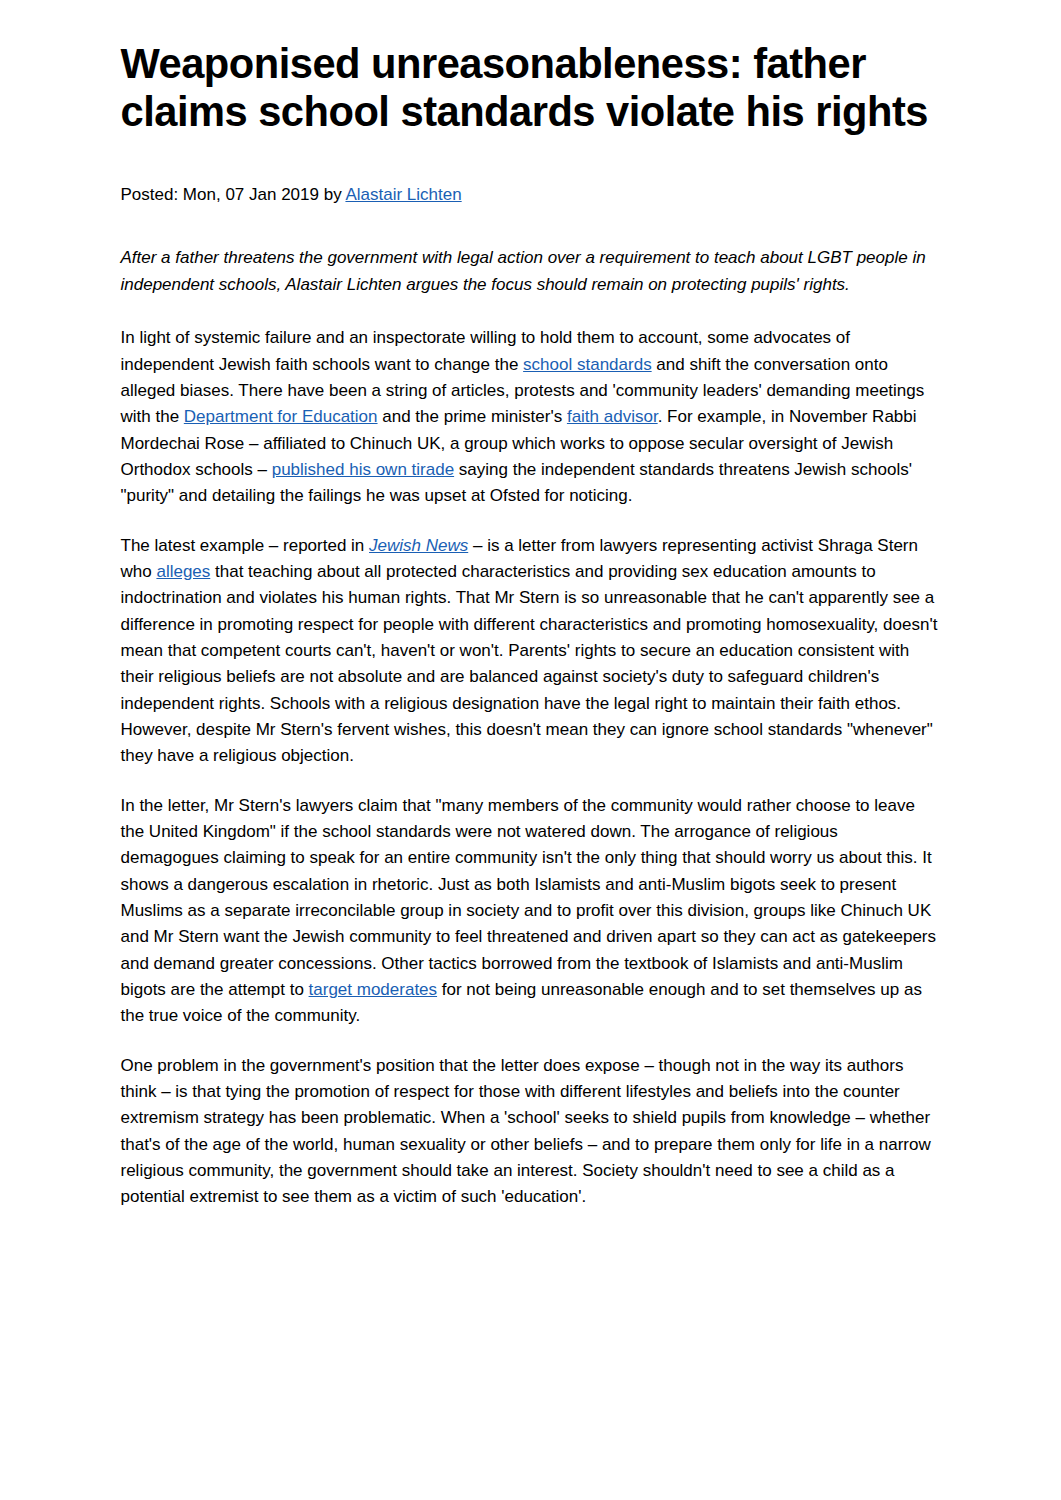Weaponised unreasonableness: father claims school standards violate his rights
Posted: Mon, 07 Jan 2019 by Alastair Lichten
After a father threatens the government with legal action over a requirement to teach about LGBT people in independent schools, Alastair Lichten argues the focus should remain on protecting pupils' rights.
In light of systemic failure and an inspectorate willing to hold them to account, some advocates of independent Jewish faith schools want to change the school standards and shift the conversation onto alleged biases. There have been a string of articles, protests and 'community leaders' demanding meetings with the Department for Education and the prime minister's faith advisor. For example, in November Rabbi Mordechai Rose – affiliated to Chinuch UK, a group which works to oppose secular oversight of Jewish Orthodox schools – published his own tirade saying the independent standards threatens Jewish schools' "purity" and detailing the failings he was upset at Ofsted for noticing.
The latest example – reported in Jewish News – is a letter from lawyers representing activist Shraga Stern who alleges that teaching about all protected characteristics and providing sex education amounts to indoctrination and violates his human rights. That Mr Stern is so unreasonable that he can't apparently see a difference in promoting respect for people with different characteristics and promoting homosexuality, doesn't mean that competent courts can't, haven't or won't. Parents' rights to secure an education consistent with their religious beliefs are not absolute and are balanced against society's duty to safeguard children's independent rights. Schools with a religious designation have the legal right to maintain their faith ethos. However, despite Mr Stern's fervent wishes, this doesn't mean they can ignore school standards "whenever" they have a religious objection.
In the letter, Mr Stern's lawyers claim that "many members of the community would rather choose to leave the United Kingdom" if the school standards were not watered down. The arrogance of religious demagogues claiming to speak for an entire community isn't the only thing that should worry us about this. It shows a dangerous escalation in rhetoric. Just as both Islamists and anti-Muslim bigots seek to present Muslims as a separate irreconcilable group in society and to profit over this division, groups like Chinuch UK and Mr Stern want the Jewish community to feel threatened and driven apart so they can act as gatekeepers and demand greater concessions. Other tactics borrowed from the textbook of Islamists and anti-Muslim bigots are the attempt to target moderates for not being unreasonable enough and to set themselves up as the true voice of the community.
One problem in the government's position that the letter does expose – though not in the way its authors think – is that tying the promotion of respect for those with different lifestyles and beliefs into the counter extremism strategy has been problematic. When a 'school' seeks to shield pupils from knowledge – whether that's of the age of the world, human sexuality or other beliefs – and to prepare them only for life in a narrow religious community, the government should take an interest. Society shouldn't need to see a child as a potential extremist to see them as a victim of such 'education'.